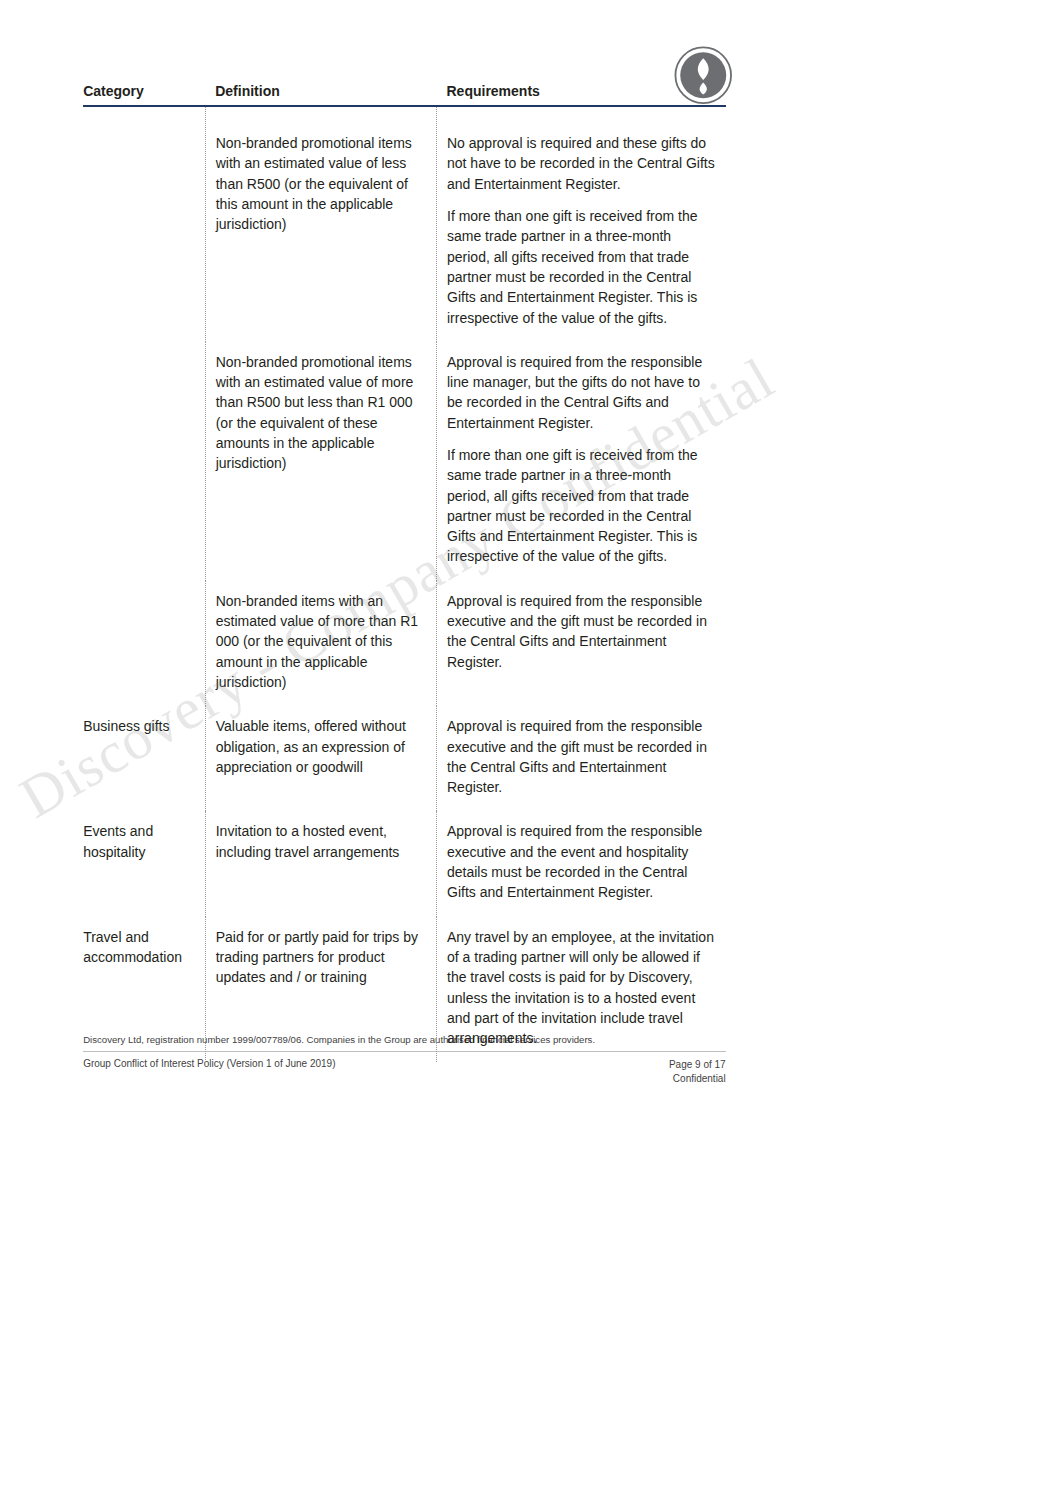Discovery - Company Confidential
| Category | Definition | Requirements |
| --- | --- | --- |
| | Non-branded promotional items with an estimated value of less than R500 (or the equivalent of this amount in the applicable jurisdiction) | No approval is required and these gifts do not have to be recorded in the Central Gifts and Entertainment Register. If more than one gift is received from the same trade partner in a three-month period, all gifts received from that trade partner must be recorded in the Central Gifts and Entertainment Register. This is irrespective of the value of the gifts. |
| | Non-branded promotional items with an estimated value of more than R500 but less than R1 000 (or the equivalent of these amounts in the applicable jurisdiction) | Approval is required from the responsible line manager, but the gifts do not have to be recorded in the Central Gifts and Entertainment Register. If more than one gift is received from the same trade partner in a three-month period, all gifts received from that trade partner must be recorded in the Central Gifts and Entertainment Register. This is irrespective of the value of the gifts. |
| | Non-branded items with an estimated value of more than R1 000 (or the equivalent of this amount in the applicable jurisdiction) | Approval is required from the responsible executive and the gift must be recorded in the Central Gifts and Entertainment Register. |
| Business gifts | Valuable items, offered without obligation, as an expression of appreciation or goodwill | Approval is required from the responsible executive and the gift must be recorded in the Central Gifts and Entertainment Register. |
| Events and hospitality | Invitation to a hosted event, including travel arrangements | Approval is required from the responsible executive and the event and hospitality details must be recorded in the Central Gifts and Entertainment Register. |
| Travel and accommodation | Paid for or partly paid for trips by trading partners for product updates and / or training | Any travel by an employee, at the invitation of a trading partner will only be allowed if the travel costs is paid for by Discovery, unless the invitation is to a hosted event and part of the invitation include travel arrangements. |
Discovery Ltd, registration number 1999/007789/06. Companies in the Group are authorised financial services providers.
Group Conflict of Interest Policy (Version 1 of June 2019)
Page 9 of 17
Confidential